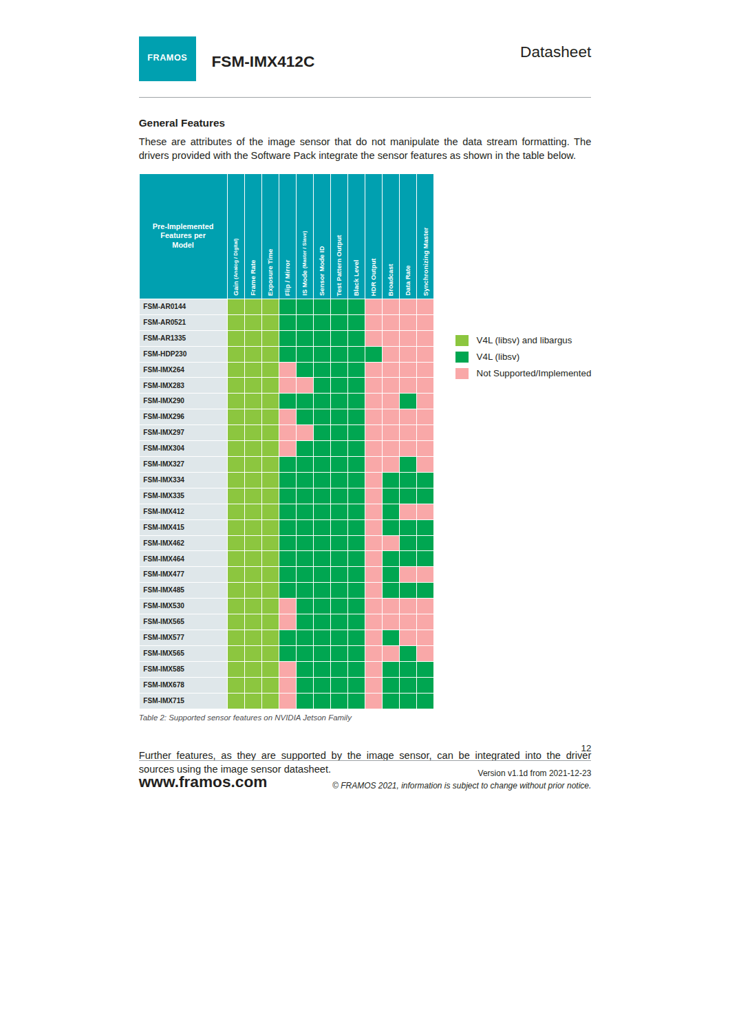FRAMOS
FSM-IMX412C
Datasheet
General Features
These are attributes of the image sensor that do not manipulate the data stream formatting. The drivers provided with the Software Pack integrate the sensor features as shown in the table below.
| Pre-Implemented Features per Model | Gain (Analog / Digital) | Frame Rate | Exposure Time | Flip / Mirror | IS Mode (Master / Slave) | Sensor Mode ID | Test Pattern Output | Black Level | HDR Output | Broadcast | Data Rate | Synchronizing Master |
| --- | --- | --- | --- | --- | --- | --- | --- | --- | --- | --- | --- | --- |
| FSM-AR0144 | | | | | | | | | | | | |
| FSM-AR0521 | | | | | | | | | | | | |
| FSM-AR1335 | | | | | | | | | | | | |
| FSM-HDP230 | | | | | | | | | | | | |
| FSM-IMX264 | | | | | | | | | | | | |
| FSM-IMX283 | | | | | | | | | | | | |
| FSM-IMX290 | | | | | | | | | | | | |
| FSM-IMX296 | | | | | | | | | | | | |
| FSM-IMX297 | | | | | | | | | | | | |
| FSM-IMX304 | | | | | | | | | | | | |
| FSM-IMX327 | | | | | | | | | | | | |
| FSM-IMX334 | | | | | | | | | | | | |
| FSM-IMX335 | | | | | | | | | | | | |
| FSM-IMX412 | | | | | | | | | | | | |
| FSM-IMX415 | | | | | | | | | | | | |
| FSM-IMX462 | | | | | | | | | | | | |
| FSM-IMX464 | | | | | | | | | | | | |
| FSM-IMX477 | | | | | | | | | | | | |
| FSM-IMX485 | | | | | | | | | | | | |
| FSM-IMX530 | | | | | | | | | | | | |
| FSM-IMX565 | | | | | | | | | | | | |
| FSM-IMX577 | | | | | | | | | | | | |
| FSM-IMX565 | | | | | | | | | | | | |
| FSM-IMX585 | | | | | | | | | | | | |
| FSM-IMX678 | | | | | | | | | | | | |
| FSM-IMX715 | | | | | | | | | | | | |
Table 2: Supported sensor features on NVIDIA Jetson Family
V4L (libsv) and libargus
V4L (libsv)
Not Supported/Implemented
Further features, as they are supported by the image sensor, can be integrated into the driver sources using the image sensor datasheet.
12
www.framos.com
Version v1.1d from 2021-12-23
© FRAMOS 2021, information is subject to change without prior notice.